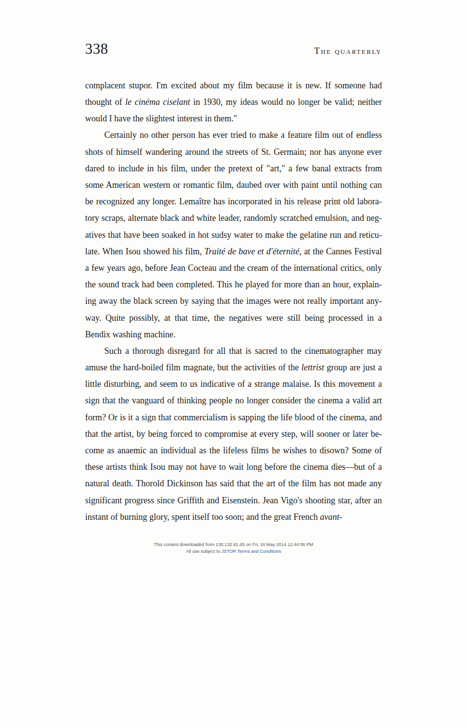338 The Quarterly
complacent stupor. I'm excited about my film because it is new. If someone had thought of le cinéma ciselant in 1930, my ideas would no longer be valid; neither would I have the slightest interest in them."
Certainly no other person has ever tried to make a feature film out of endless shots of himself wandering around the streets of St. Germain; nor has anyone ever dared to include in his film, under the pretext of "art," a few banal extracts from some American western or romantic film, daubed over with paint until nothing can be recognized any longer. Lemaître has incorporated in his release print old laboratory scraps, alternate black and white leader, randomly scratched emulsion, and negatives that have been soaked in hot sudsy water to make the gelatine run and reticulate. When Isou showed his film, Traité de bave et d'éternité, at the Cannes Festival a few years ago, before Jean Cocteau and the cream of the international critics, only the sound track had been completed. This he played for more than an hour, explaining away the black screen by saying that the images were not really important anyway. Quite possibly, at that time, the negatives were still being processed in a Bendix washing machine.
Such a thorough disregard for all that is sacred to the cinematographer may amuse the hard-boiled film magnate, but the activities of the lettrist group are just a little disturbing, and seem to us indicative of a strange malaise. Is this movement a sign that the vanguard of thinking people no longer consider the cinema a valid art form? Or is it a sign that commercialism is sapping the life blood of the cinema, and that the artist, by being forced to compromise at every step, will sooner or later become as anaemic an individual as the lifeless films he wishes to disown? Some of these artists think Isou may not have to wait long before the cinema dies—but of a natural death. Thorold Dickinson has said that the art of the film has not made any significant progress since Griffith and Eisenstein. Jean Vigo's shooting star, after an instant of burning glory, spent itself too soon; and the great French avant-
This content downloaded from 130.132.81.65 on Fri, 16 May 2014 12:44:06 PM
All use subject to JSTOR Terms and Conditions